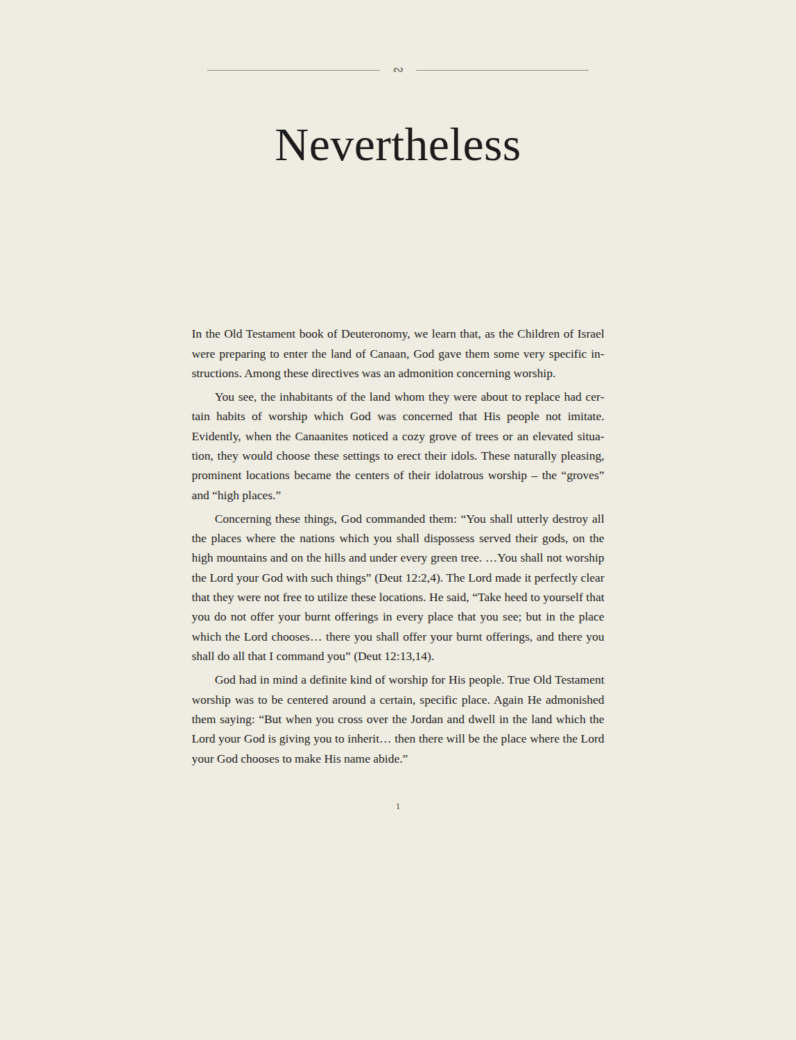∾
Nevertheless
In the Old Testament book of Deuteronomy, we learn that, as the Children of Israel were preparing to enter the land of Canaan, God gave them some very specific instructions. Among these directives was an admonition concerning worship.
You see, the inhabitants of the land whom they were about to replace had certain habits of worship which God was concerned that His people not imitate. Evidently, when the Canaanites noticed a cozy grove of trees or an elevated situation, they would choose these settings to erect their idols. These naturally pleasing, prominent locations became the centers of their idolatrous worship – the “groves” and “high places.”
Concerning these things, God commanded them: “You shall utterly destroy all the places where the nations which you shall dispossess served their gods, on the high mountains and on the hills and under every green tree. …You shall not worship the Lord your God with such things” (Deut 12:2,4). The Lord made it perfectly clear that they were not free to utilize these locations. He said, “Take heed to yourself that you do not offer your burnt offerings in every place that you see; but in the place which the Lord chooses… there you shall offer your burnt offerings, and there you shall do all that I command you” (Deut 12:13,14).
God had in mind a definite kind of worship for His people. True Old Testament worship was to be centered around a certain, specific place. Again He admonished them saying: “But when you cross over the Jordan and dwell in the land which the Lord your God is giving you to inherit… then there will be the place where the Lord your God chooses to make His name abide.”
1